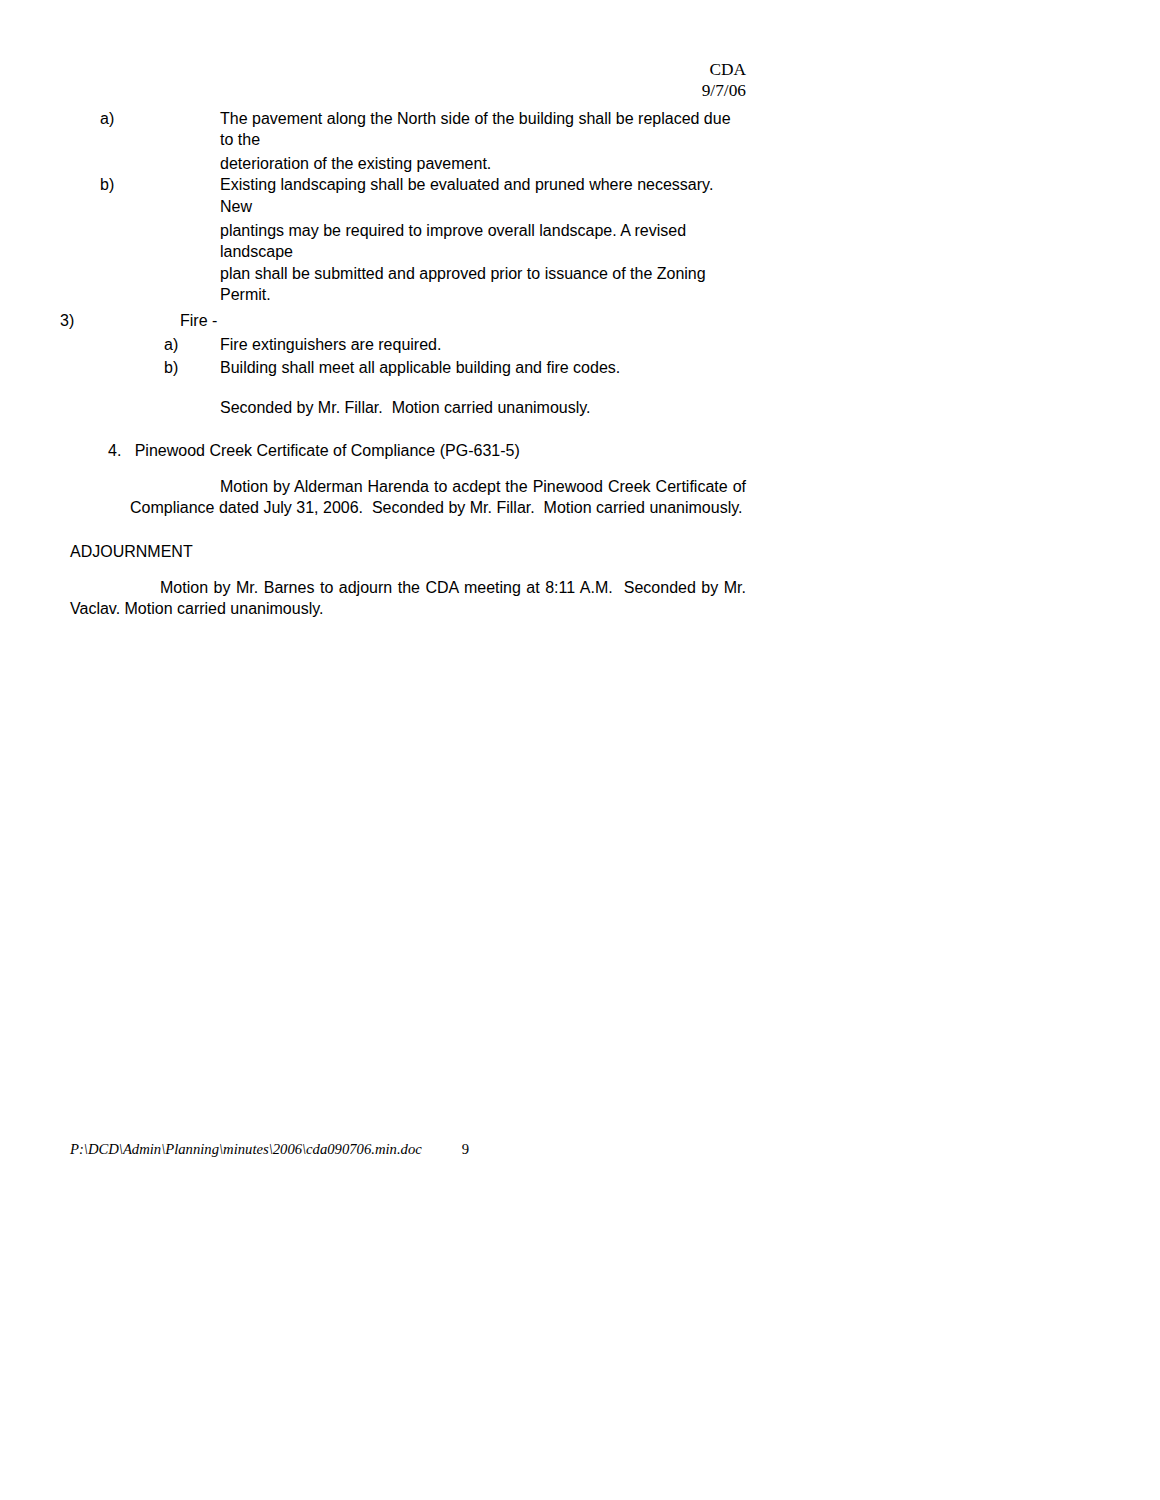CDA
9/7/06
a) The pavement along the North side of the building shall be replaced due to the
deterioration of the existing pavement.
b) Existing landscaping shall be evaluated and pruned where necessary. New
plantings may be required to improve overall landscape. A revised landscape
plan shall be submitted and approved prior to issuance of the Zoning Permit.
3) Fire -
a) Fire extinguishers are required.
b) Building shall meet all applicable building and fire codes.
Seconded by Mr. Fillar. Motion carried unanimously.
4. Pinewood Creek Certificate of Compliance (PG-631-5)
Motion by Alderman Harenda to acdept the Pinewood Creek Certificate of Compliance dated July 31, 2006. Seconded by Mr. Fillar. Motion carried unanimously.
ADJOURNMENT
Motion by Mr. Barnes to adjourn the CDA meeting at 8:11 A.M. Seconded by Mr. Vaclav. Motion carried unanimously.
P:\DCD\Admin\Planning\minutes\2006\cda090706.min.doc9